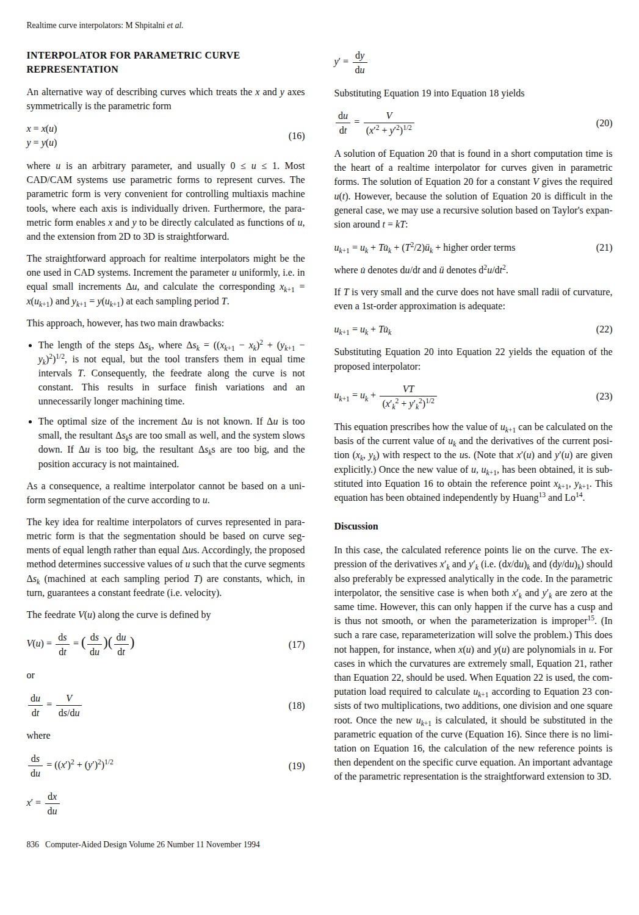Realtime curve interpolators: M Shpitalni et al.
Interpolator for parametric curve representation
An alternative way of describing curves which treats the x and y axes symmetrically is the parametric form
x = x(u)
y = y(u)
(16)
where u is an arbitrary parameter, and usually 0 ≤ u ≤ 1. Most CAD/CAM systems use parametric forms to represent curves. The parametric form is very convenient for controlling multiaxis machine tools, where each axis is individually driven. Furthermore, the parametric form enables x and y to be directly calculated as functions of u, and the extension from 2D to 3D is straightforward.
The straightforward approach for realtime interpolators might be the one used in CAD systems. Increment the parameter u uniformly, i.e. in equal small increments Δu, and calculate the corresponding xk+1 = x(uk+1) and yk+1 = y(uk+1) at each sampling period T.
This approach, however, has two main drawbacks:
The length of the steps Δsk, where Δsk = ((xk+1 − xk)2 + (yk+1 − yk)2)1/2, is not equal, but the tool transfers them in equal time intervals T. Consequently, the feedrate along the curve is not constant. This results in surface finish variations and an unnecessarily longer machining time.
The optimal size of the increment Δu is not known. If Δu is too small, the resultant Δsks are too small as well, and the system slows down. If Δu is too big, the resultant Δsks are too big, and the position accuracy is not maintained.
As a consequence, a realtime interpolator cannot be based on a uniform segmentation of the curve according to u.
The key idea for realtime interpolators of curves represented in parametric form is that the segmentation should be based on curve segments of equal length rather than equal Δus. Accordingly, the proposed method determines successive values of u such that the curve segments Δsk (machined at each sampling period T) are constants, which, in turn, guarantees a constant feedrate (i.e. velocity).
The feedrate V(u) along the curve is defined by
V(u) = ds dt = (ds du)(du dt)
(17)
or
du dt = Vds/du
(18)
where
ds du = ((x′)2 + (y′)2)1/2
(19)
x′ = dx du
y′ = dy du
Substituting Equation 19 into Equation 18 yields
du dt = V(x′2 + y′2)1/2
(20)
A solution of Equation 20 that is found in a short computation time is the heart of a realtime interpolator for curves given in parametric forms. The solution of Equation 20 for a constant V gives the required u(t). However, because the solution of Equation 20 is difficult in the general case, we may use a recursive solution based on Taylor's expansion around t = kT:
uk+1 = uk + Tu̇k + (T2/2)ük + higher order terms
(21)
where u̇ denotes du/dt and ü denotes d2u/dt2.
If T is very small and the curve does not have small radii of curvature, even a 1st-order approximation is adequate:
uk+1 = uk + Tu̇k
(22)
Substituting Equation 20 into Equation 22 yields the equation of the proposed interpolator:
uk+1 = uk + VT(x′k2 + y′k2)1/2
(23)
This equation prescribes how the value of uk+1 can be calculated on the basis of the current value of uk and the derivatives of the current position (xk, yk) with respect to the us. (Note that x′(u) and y′(u) are given explicitly.) Once the new value of u, uk+1, has been obtained, it is substituted into Equation 16 to obtain the reference point xk+1, yk+1. This equation has been obtained independently by Huang13 and Lo14.
Discussion
In this case, the calculated reference points lie on the curve. The expression of the derivatives x′k and y′k (i.e. (dx/du)k and (dy/du)k) should also preferably be expressed analytically in the code. In the parametric interpolator, the sensitive case is when both x′k and y′k are zero at the same time. However, this can only happen if the curve has a cusp and is thus not smooth, or when the parameterization is improper15. (In such a rare case, reparameterization will solve the problem.) This does not happen, for instance, when x(u) and y(u) are polynomials in u. For cases in which the curvatures are extremely small, Equation 21, rather than Equation 22, should be used. When Equation 22 is used, the computation load required to calculate uk+1 according to Equation 23 consists of two multiplications, two additions, one division and one square root. Once the new uk+1 is calculated, it should be substituted in the parametric equation of the curve (Equation 16). Since there is no limitation on Equation 16, the calculation of the new reference points is then dependent on the specific curve equation. An important advantage of the parametric representation is the straightforward extension to 3D.
836 Computer-Aided Design Volume 26 Number 11 November 1994